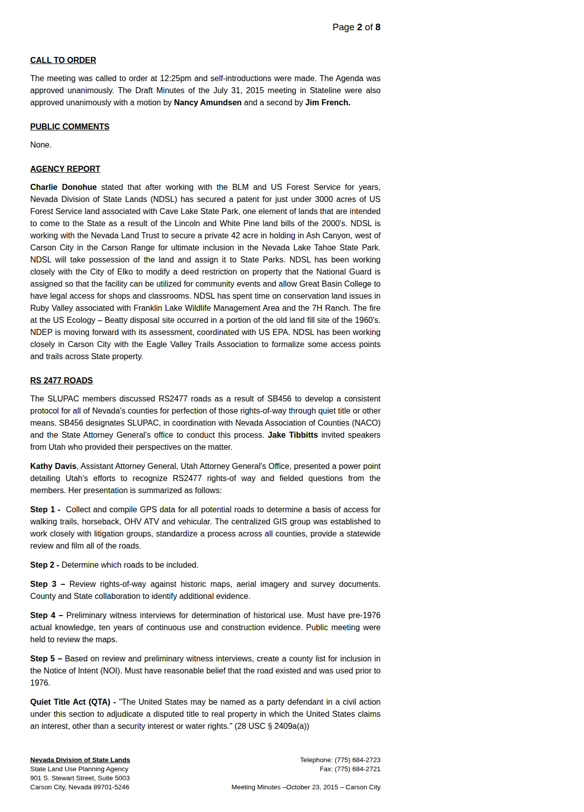Page 2 of 8
CALL TO ORDER
The meeting was called to order at 12:25pm and self-introductions were made. The Agenda was approved unanimously. The Draft Minutes of the July 31, 2015 meeting in Stateline were also approved unanimously with a motion by Nancy Amundsen and a second by Jim French.
PUBLIC COMMENTS
None.
AGENCY REPORT
Charlie Donohue stated that after working with the BLM and US Forest Service for years, Nevada Division of State Lands (NDSL) has secured a patent for just under 3000 acres of US Forest Service land associated with Cave Lake State Park, one element of lands that are intended to come to the State as a result of the Lincoln and White Pine land bills of the 2000's. NDSL is working with the Nevada Land Trust to secure a private 42 acre in holding in Ash Canyon, west of Carson City in the Carson Range for ultimate inclusion in the Nevada Lake Tahoe State Park. NDSL will take possession of the land and assign it to State Parks. NDSL has been working closely with the City of Elko to modify a deed restriction on property that the National Guard is assigned so that the facility can be utilized for community events and allow Great Basin College to have legal access for shops and classrooms. NDSL has spent time on conservation land issues in Ruby Valley associated with Franklin Lake Wildlife Management Area and the 7H Ranch. The fire at the US Ecology – Beatty disposal site occurred in a portion of the old land fill site of the 1960's. NDEP is moving forward with its assessment, coordinated with US EPA. NDSL has been working closely in Carson City with the Eagle Valley Trails Association to formalize some access points and trails across State property.
RS 2477 ROADS
The SLUPAC members discussed RS2477 roads as a result of SB456 to develop a consistent protocol for all of Nevada's counties for perfection of those rights-of-way through quiet title or other means. SB456 designates SLUPAC, in coordination with Nevada Association of Counties (NACO) and the State Attorney General's office to conduct this process. Jake Tibbitts invited speakers from Utah who provided their perspectives on the matter.
Kathy Davis, Assistant Attorney General, Utah Attorney General's Office, presented a power point detailing Utah's efforts to recognize RS2477 rights-of way and fielded questions from the members. Her presentation is summarized as follows:
Step 1 - Collect and compile GPS data for all potential roads to determine a basis of access for walking trails, horseback, OHV ATV and vehicular. The centralized GIS group was established to work closely with litigation groups, standardize a process across all counties, provide a statewide review and film all of the roads.
Step 2 - Determine which roads to be included.
Step 3 – Review rights-of-way against historic maps, aerial imagery and survey documents. County and State collaboration to identify additional evidence.
Step 4 – Preliminary witness interviews for determination of historical use. Must have pre-1976 actual knowledge, ten years of continuous use and construction evidence. Public meeting were held to review the maps.
Step 5 – Based on review and preliminary witness interviews, create a county list for inclusion in the Notice of Intent (NOI). Must have reasonable belief that the road existed and was used prior to 1976.
Quiet Title Act (QTA) - "The United States may be named as a party defendant in a civil action under this section to adjudicate a disputed title to real property in which the United States claims an interest, other than a security interest or water rights." (28 USC § 2409a(a))
Nevada Division of State Lands
State Land Use Planning Agency
901 S. Stewart Street, Suite 5003
Carson City, Nevada 89701-5246
Telephone: (775) 684-2723
Fax: (775) 684-2721
Meeting Minutes –October 23, 2015 – Carson City